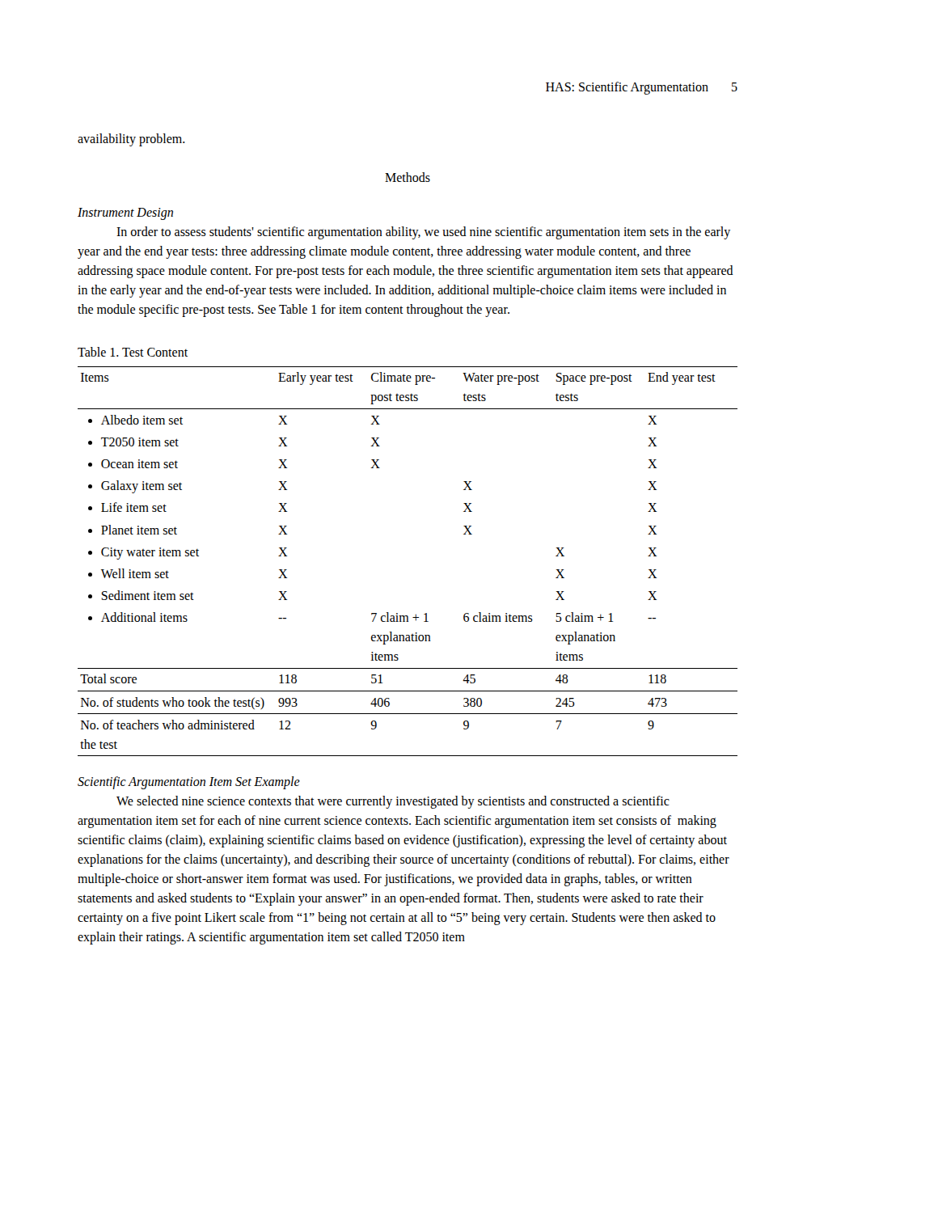HAS: Scientific Argumentation 5
availability problem.
Methods
Instrument Design
In order to assess students' scientific argumentation ability, we used nine scientific argumentation item sets in the early year and the end year tests: three addressing climate module content, three addressing water module content, and three addressing space module content. For pre-post tests for each module, the three scientific argumentation item sets that appeared in the early year and the end-of-year tests were included. In addition, additional multiple-choice claim items were included in the module specific pre-post tests. See Table 1 for item content throughout the year.
Table 1. Test Content
| Items | Early year test | Climate pre-post tests | Water pre-post tests | Space pre-post tests | End year test |
| --- | --- | --- | --- | --- | --- |
| Albedo item set | X | X | | | X |
| T2050 item set | X | X | | | X |
| Ocean item set | X | X | | | X |
| Galaxy item set | X | | X | | X |
| Life item set | X | | X | | X |
| Planet item set | X | | X | | X |
| City water item set | X | | | X | X |
| Well item set | X | | | X | X |
| Sediment item set | X | | | X | X |
| Additional items | -- | 7 claim + 1 explanation items | 6 claim items | 5 claim + 1 explanation items | -- |
| Total score | 118 | 51 | 45 | 48 | 118 |
| No. of students who took the test(s) | 993 | 406 | 380 | 245 | 473 |
| No. of teachers who administered the test | 12 | 9 | 9 | 7 | 9 |
Scientific Argumentation Item Set Example
We selected nine science contexts that were currently investigated by scientists and constructed a scientific argumentation item set for each of nine current science contexts. Each scientific argumentation item set consists of making scientific claims (claim), explaining scientific claims based on evidence (justification), expressing the level of certainty about explanations for the claims (uncertainty), and describing their source of uncertainty (conditions of rebuttal). For claims, either multiple-choice or short-answer item format was used. For justifications, we provided data in graphs, tables, or written statements and asked students to “Explain your answer” in an open-ended format. Then, students were asked to rate their certainty on a five point Likert scale from “1” being not certain at all to “5” being very certain. Students were then asked to explain their ratings. A scientific argumentation item set called T2050 item